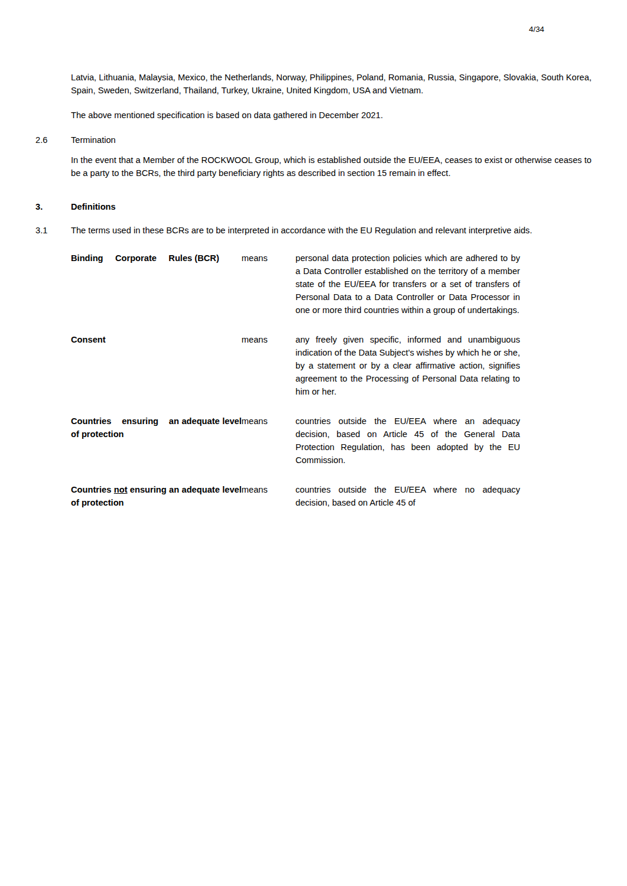4/34
Latvia, Lithuania, Malaysia, Mexico, the Netherlands, Norway, Philippines, Poland, Romania, Russia, Singapore, Slovakia, South Korea, Spain, Sweden, Switzerland, Thailand, Turkey, Ukraine, United Kingdom, USA and Vietnam.
The above mentioned specification is based on data gathered in December 2021.
2.6
Termination
In the event that a Member of the ROCKWOOL Group, which is established outside the EU/EEA, ceases to exist or otherwise ceases to be a party to the BCRs, the third party beneficiary rights as described in section 15 remain in effect.
3.
Definitions
3.1
The terms used in these BCRs are to be interpreted in accordance with the EU Regulation and relevant interpretive aids.
| Binding Corporate Rules (BCR) | means | personal data protection policies which are adhered to by a Data Controller established on the territory of a member state of the EU/EEA for transfers or a set of transfers of Personal Data to a Data Controller or Data Processor in one or more third countries within a group of undertakings. |
| Consent | means | any freely given specific, informed and unambiguous indication of the Data Subject's wishes by which he or she, by a statement or by a clear affirmative action, signifies agreement to the Processing of Personal Data relating to him or her. |
| Countries ensuring an adequate level of protection | means | countries outside the EU/EEA where an adequacy decision, based on Article 45 of the General Data Protection Regulation, has been adopted by the EU Commission. |
| Countries not ensuring an adequate level of protection | means | countries outside the EU/EEA where no adequacy decision, based on Article 45 of |